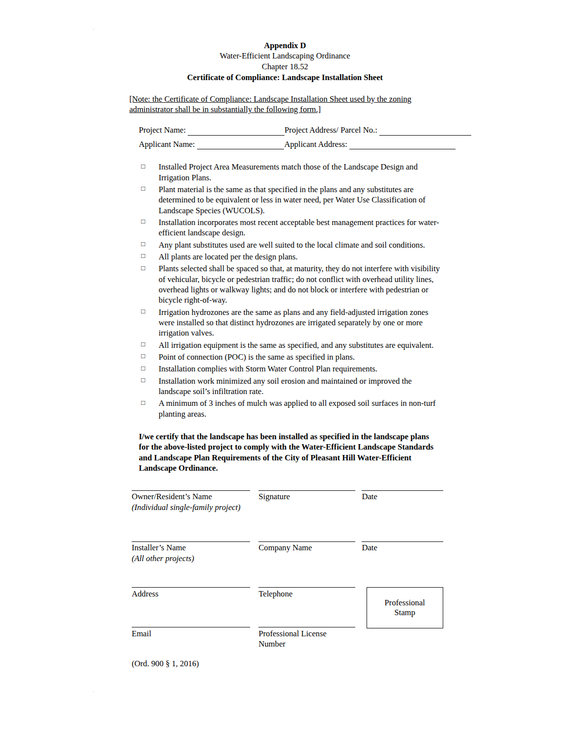.
.
Appendix D
Water-Efficient Landscaping Ordinance
Chapter 18.52
Certificate of Compliance: Landscape Installation Sheet
[Note: the Certificate of Compliance: Landscape Installation Sheet used by the zoning administrator shall be in substantially the following form.]
Project Name:
Project Address/ Parcel No.:
Applicant Name:
Applicant Address:
Installed Project Area Measurements match those of the Landscape Design and Irrigation Plans.
Plant material is the same as that specified in the plans and any substitutes are determined to be equivalent or less in water need, per Water Use Classification of Landscape Species (WUCOLS).
Installation incorporates most recent acceptable best management practices for water-efficient landscape design.
Any plant substitutes used are well suited to the local climate and soil conditions.
All plants are located per the design plans.
Plants selected shall be spaced so that, at maturity, they do not interfere with visibility of vehicular, bicycle or pedestrian traffic; do not conflict with overhead utility lines, overhead lights or walkway lights; and do not block or interfere with pedestrian or bicycle right-of-way.
Irrigation hydrozones are the same as plans and any field-adjusted irrigation zones were installed so that distinct hydrozones are irrigated separately by one or more irrigation valves.
All irrigation equipment is the same as specified, and any substitutes are equivalent.
Point of connection (POC) is the same as specified in plans.
Installation complies with Storm Water Control Plan requirements.
Installation work minimized any soil erosion and maintained or improved the landscape soil’s infiltration rate.
A minimum of 3 inches of mulch was applied to all exposed soil surfaces in non-turf planting areas.
I/we certify that the landscape has been installed as specified in the landscape plans for the above-listed project to comply with the Water-Efficient Landscape Standards and Landscape Plan Requirements of the City of Pleasant Hill Water-Efficient Landscape Ordinance.
| Owner/Resident’s Name | | Signature | | Date |
| (Individual single-family project) | | | | |
| Installer’s Name | | Company Name | | Date |
| (All other projects) | | | | |
| | | | | Professional Stamp |
| Address | | Telephone | |
| Email | | Professional License Number | | |
(Ord. 900 § 1, 2016)